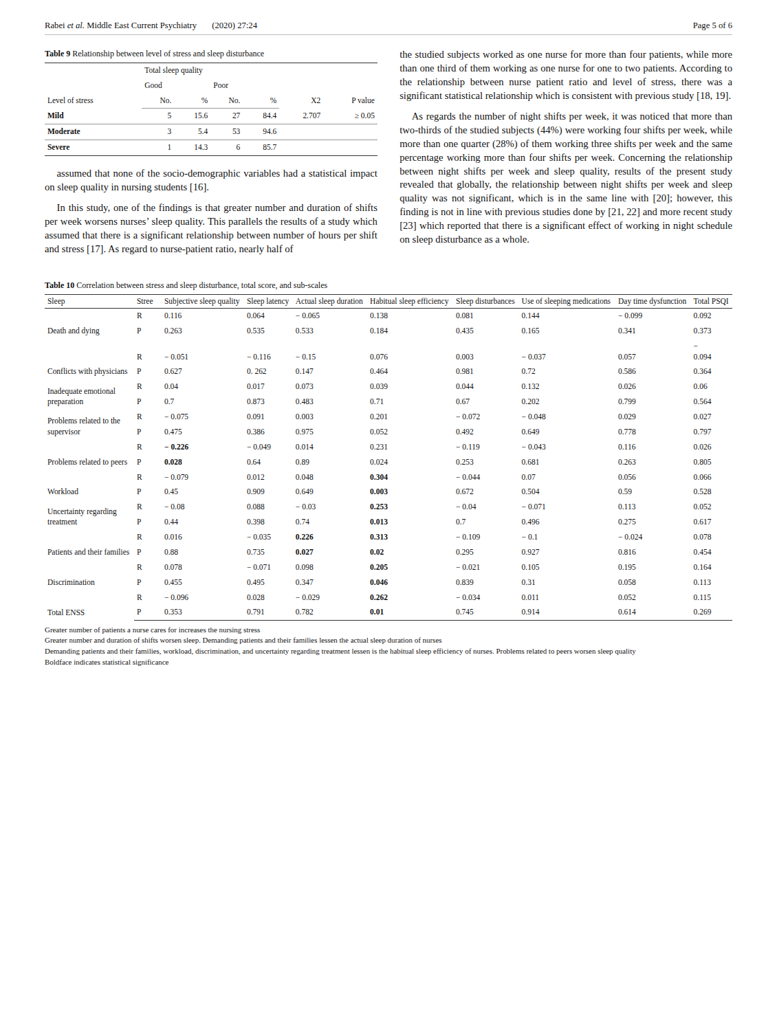Rabei et al. Middle East Current Psychiatry (2020) 27:24
Page 5 of 6
Table 9 Relationship between level of stress and sleep disturbance
| Level of stress | Total sleep quality | X2 | P value |
| --- | --- | --- | --- |
| Good | Poor |
| No. | % | No. | % |
| Mild | 5 | 15.6 | 27 | 84.4 | 2.707 | ≥ 0.05 |
| Moderate | 3 | 5.4 | 53 | 94.6 | | |
| Severe | 1 | 14.3 | 6 | 85.7 | | |
assumed that none of the socio-demographic variables had a statistical impact on sleep quality in nursing students [16].
In this study, one of the findings is that greater number and duration of shifts per week worsens nurses’ sleep quality. This parallels the results of a study which assumed that there is a significant relationship between number of hours per shift and stress [17]. As regard to nurse-patient ratio, nearly half of
the studied subjects worked as one nurse for more than four patients, while more than one third of them working as one nurse for one to two patients. According to the relationship between nurse patient ratio and level of stress, there was a significant statistical relationship which is consistent with previous study [18, 19].
As regards the number of night shifts per week, it was noticed that more than two-thirds of the studied subjects (44%) were working four shifts per week, while more than one quarter (28%) of them working three shifts per week and the same percentage working more than four shifts per week. Concerning the relationship between night shifts per week and sleep quality, results of the present study revealed that globally, the relationship between night shifts per week and sleep quality was not significant, which is in the same line with [20]; however, this finding is not in line with previous studies done by [21, 22] and more recent study [23] which reported that there is a significant effect of working in night schedule on sleep disturbance as a whole.
Table 10 Correlation between stress and sleep disturbance, total score, and sub-scales
| Sleep | Stree | Subjective sleep quality | Sleep latency | Actual sleep duration | Habitual sleep efficiency | Sleep disturbances | Use of sleeping medications | Day time dysfunction | Total PSQI |
| --- | --- | --- | --- | --- | --- | --- | --- | --- | --- |
| Death and dying | R | 0.116 | 0.064 | − 0.065 | 0.138 | 0.081 | 0.144 | − 0.099 | 0.092 |
| P | 0.263 | 0.535 | 0.533 | 0.184 | 0.435 | 0.165 | 0.341 | 0.373 |
| Conflicts with physicians | R | − 0.051 | − 0.116 | − 0.15 | 0.076 | 0.003 | − 0.037 | 0.057 | − 0.094 |
| P | 0.627 | 0. 262 | 0.147 | 0.464 | 0.981 | 0.72 | 0.586 | 0.364 |
| Inadequate emotional preparation | R | 0.04 | 0.017 | 0.073 | 0.039 | 0.044 | 0.132 | 0.026 | 0.06 |
| P | 0.7 | 0.873 | 0.483 | 0.71 | 0.67 | 0.202 | 0.799 | 0.564 |
| Problems related to the supervisor | R | − 0.075 | 0.091 | 0.003 | 0.201 | − 0.072 | − 0.048 | 0.029 | 0.027 |
| P | 0.475 | 0.386 | 0.975 | 0.052 | 0.492 | 0.649 | 0.778 | 0.797 |
| Problems related to peers | R | − 0.226 | − 0.049 | 0.014 | 0.231 | − 0.119 | − 0.043 | 0.116 | 0.026 |
| P | 0.028 | 0.64 | 0.89 | 0.024 | 0.253 | 0.681 | 0.263 | 0.805 |
| Workload | R | − 0.079 | 0.012 | 0.048 | 0.304 | − 0.044 | 0.07 | 0.056 | 0.066 |
| P | 0.45 | 0.909 | 0.649 | 0.003 | 0.672 | 0.504 | 0.59 | 0.528 |
| Uncertainty regarding treatment | R | − 0.08 | 0.088 | − 0.03 | 0.253 | − 0.04 | − 0.071 | 0.113 | 0.052 |
| P | 0.44 | 0.398 | 0.74 | 0.013 | 0.7 | 0.496 | 0.275 | 0.617 |
| Patients and their families | R | 0.016 | − 0.035 | 0.226 | 0.313 | − 0.109 | − 0.1 | − 0.024 | 0.078 |
| P | 0.88 | 0.735 | 0.027 | 0.02 | 0.295 | 0.927 | 0.816 | 0.454 |
| Discrimination | R | 0.078 | − 0.071 | 0.098 | 0.205 | − 0.021 | 0.105 | 0.195 | 0.164 |
| P | 0.455 | 0.495 | 0.347 | 0.046 | 0.839 | 0.31 | 0.058 | 0.113 |
| Total ENSS | R | − 0.096 | 0.028 | − 0.029 | 0.262 | − 0.034 | 0.011 | 0.052 | 0.115 |
| P | 0.353 | 0.791 | 0.782 | 0.01 | 0.745 | 0.914 | 0.614 | 0.269 |
Greater number of patients a nurse cares for increases the nursing stress
Greater number and duration of shifts worsen sleep. Demanding patients and their families lessen the actual sleep duration of nurses
Demanding patients and their families, workload, discrimination, and uncertainty regarding treatment lessen is the habitual sleep efficiency of nurses. Problems related to peers worsen sleep quality
Boldface indicates statistical significance